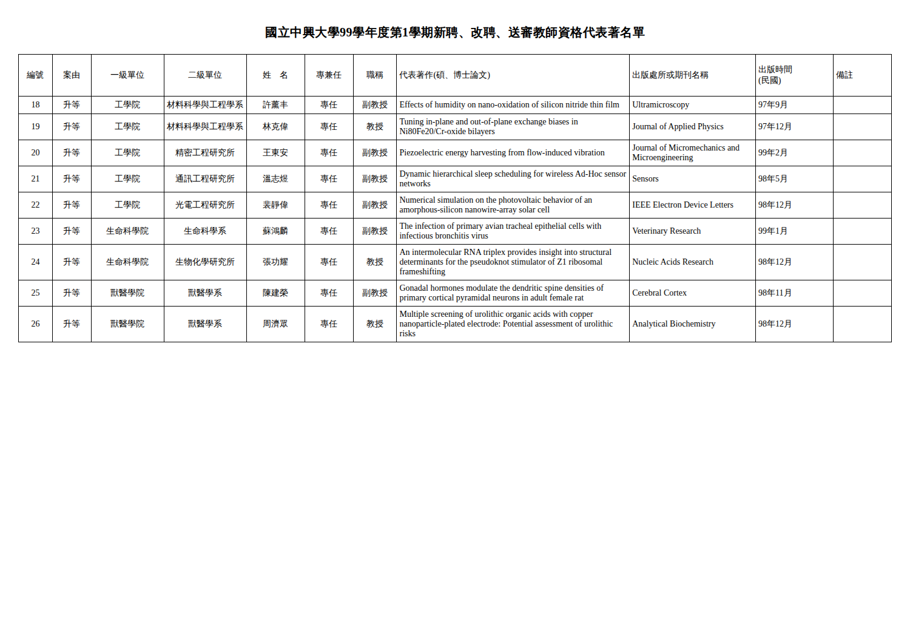國立中興大學99學年度第1學期新聘、改聘、送審教師資格代表著名單
| 編號 | 案由 | 一級單位 | 二級單位 | 姓 名 | 專兼任 | 職稱 | 代表著作(碩、博士論文) | 出版處所或期刊名稱 | 出版時間 (民國) | 備註 |
| --- | --- | --- | --- | --- | --- | --- | --- | --- | --- | --- |
| 18 | 升等 | 工學院 | 材料科學與工程學系 | 許薰丰 | 專任 | 副教授 | Effects of humidity on nano-oxidation of silicon nitride thin film | Ultramicroscopy | 97年9月 | |
| 19 | 升等 | 工學院 | 材料科學與工程學系 | 林克偉 | 專任 | 教授 | Tuning in-plane and out-of-plane exchange biases in Ni80Fe20/Cr-oxide bilayers | Journal of Applied Physics | 97年12月 | |
| 20 | 升等 | 工學院 | 精密工程研究所 | 王東安 | 專任 | 副教授 | Piezoelectric energy harvesting from flow-induced vibration | Journal of Micromechanics and Microengineering | 99年2月 | |
| 21 | 升等 | 工學院 | 通訊工程研究所 | 溫志煜 | 專任 | 副教授 | Dynamic hierarchical sleep scheduling for wireless Ad-Hoc sensor networks | Sensors | 98年5月 | |
| 22 | 升等 | 工學院 | 光電工程研究所 | 裴靜偉 | 專任 | 副教授 | Numerical simulation on the photovoltaic behavior of an amorphous-silicon nanowire-array solar cell | IEEE Electron Device Letters | 98年12月 | |
| 23 | 升等 | 生命科學院 | 生命科學系 | 蘇鴻麟 | 專任 | 副教授 | The infection of primary avian tracheal epithelial cells with infectious bronchitis virus | Veterinary Research | 99年1月 | |
| 24 | 升等 | 生命科學院 | 生物化學研究所 | 張功耀 | 專任 | 教授 | An intermolecular RNA triplex provides insight into structural determinants for the pseudoknot stimulator of Z1 ribosomal frameshifting | Nucleic Acids Research | 98年12月 | |
| 25 | 升等 | 獸醫學院 | 獸醫學系 | 陳建榮 | 專任 | 副教授 | Gonadal hormones modulate the dendritic spine densities of primary cortical pyramidal neurons in adult female rat | Cerebral Cortex | 98年11月 | |
| 26 | 升等 | 獸醫學院 | 獸醫學系 | 周濟眾 | 專任 | 教授 | Multiple screening of urolithic organic acids with copper nanoparticle-plated electrode: Potential assessment of urolithic risks | Analytical Biochemistry | 98年12月 | |